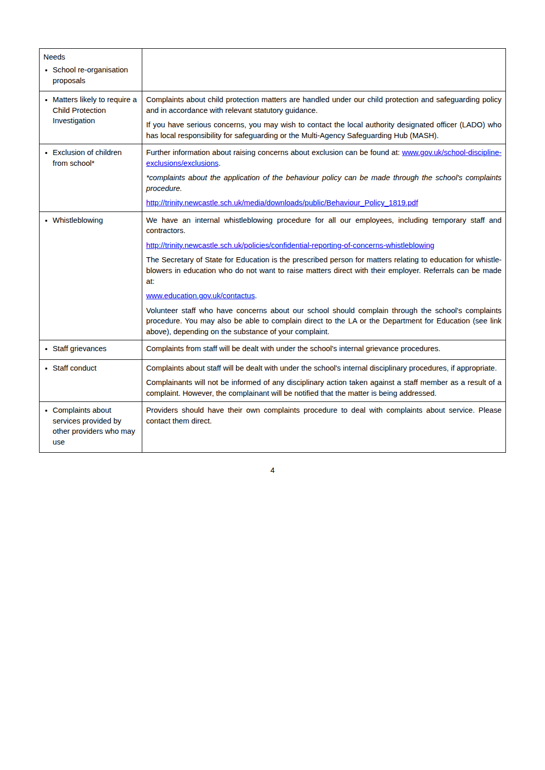| Needs School re-organisation proposals | |
| Matters likely to require a Child Protection Investigation | Complaints about child protection matters are handled under our child protection and safeguarding policy and in accordance with relevant statutory guidance. If you have serious concerns, you may wish to contact the local authority designated officer (LADO) who has local responsibility for safeguarding or the Multi-Agency Safeguarding Hub (MASH). |
| Exclusion of children from school* | Further information about raising concerns about exclusion can be found at: www.gov.uk/school-discipline-exclusions/exclusions . *complaints about the application of the behaviour policy can be made through the school's complaints procedure. http://trinity.newcastle.sch.uk/media/downloads/public/Behaviour_Policy_1819.pdf |
| Whistleblowing | We have an internal whistleblowing procedure for all our employees, including temporary staff and contractors. http://trinity.newcastle.sch.uk/policies/confidential-reporting-of-concerns-whistleblowing The Secretary of State for Education is the prescribed person for matters relating to education for whistle-blowers in education who do not want to raise matters direct with their employer. Referrals can be made at: www.education.gov.uk/contactus . Volunteer staff who have concerns about our school should complain through the school's complaints procedure. You may also be able to complain direct to the LA or the Department for Education (see link above), depending on the substance of your complaint. |
| Staff grievances | Complaints from staff will be dealt with under the school's internal grievance procedures. |
| Staff conduct | Complaints about staff will be dealt with under the school's internal disciplinary procedures, if appropriate. Complainants will not be informed of any disciplinary action taken against a staff member as a result of a complaint. However, the complainant will be notified that the matter is being addressed. |
| Complaints about services provided by other providers who may use | Providers should have their own complaints procedure to deal with complaints about service. Please contact them direct. |
4